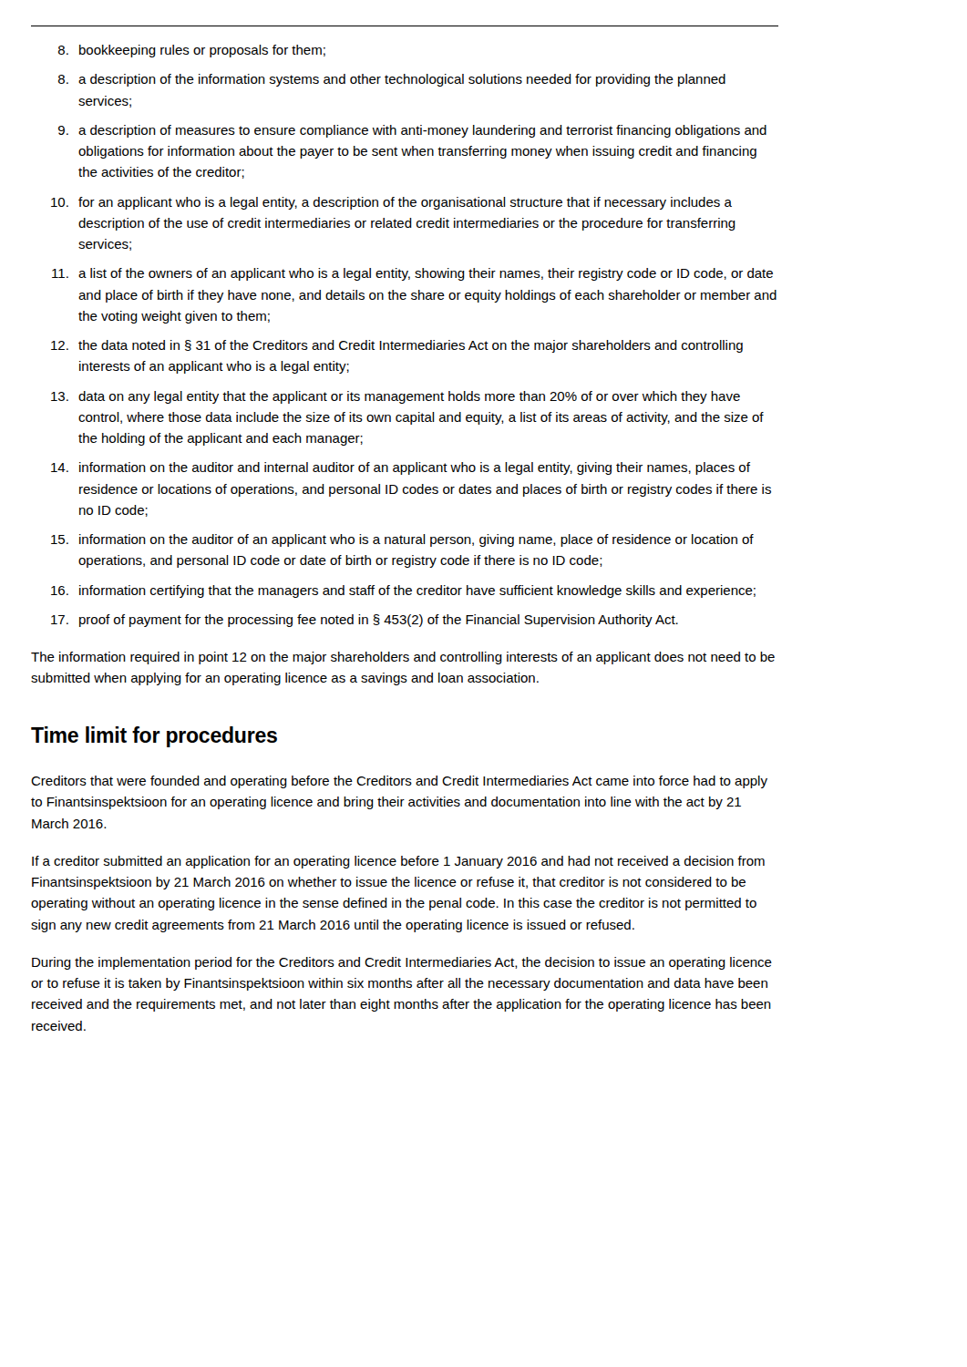bookkeeping rules or proposals for them;
a description of the information systems and other technological solutions needed for providing the planned services;
a description of measures to ensure compliance with anti-money laundering and terrorist financing obligations and obligations for information about the payer to be sent when transferring money when issuing credit and financing the activities of the creditor;
for an applicant who is a legal entity, a description of the organisational structure that if necessary includes a description of the use of credit intermediaries or related credit intermediaries or the procedure for transferring services;
a list of the owners of an applicant who is a legal entity, showing their names, their registry code or ID code, or date and place of birth if they have none, and details on the share or equity holdings of each shareholder or member and the voting weight given to them;
the data noted in § 31 of the Creditors and Credit Intermediaries Act on the major shareholders and controlling interests of an applicant who is a legal entity;
data on any legal entity that the applicant or its management holds more than 20% of or over which they have control, where those data include the size of its own capital and equity, a list of its areas of activity, and the size of the holding of the applicant and each manager;
information on the auditor and internal auditor of an applicant who is a legal entity, giving their names, places of residence or locations of operations, and personal ID codes or dates and places of birth or registry codes if there is no ID code;
information on the auditor of an applicant who is a natural person, giving name, place of residence or location of operations, and personal ID code or date of birth or registry code if there is no ID code;
information certifying that the managers and staff of the creditor have sufficient knowledge skills and experience;
proof of payment for the processing fee noted in § 453(2) of the Financial Supervision Authority Act.
The information required in point 12 on the major shareholders and controlling interests of an applicant does not need to be submitted when applying for an operating licence as a savings and loan association.
Time limit for procedures
Creditors that were founded and operating before the Creditors and Credit Intermediaries Act came into force had to apply to Finantsinspektsioon for an operating licence and bring their activities and documentation into line with the act by 21 March 2016.
If a creditor submitted an application for an operating licence before 1 January 2016 and had not received a decision from Finantsinspektsioon by 21 March 2016 on whether to issue the licence or refuse it, that creditor is not considered to be operating without an operating licence in the sense defined in the penal code. In this case the creditor is not permitted to sign any new credit agreements from 21 March 2016 until the operating licence is issued or refused.
During the implementation period for the Creditors and Credit Intermediaries Act, the decision to issue an operating licence or to refuse it is taken by Finantsinspektsioon within six months after all the necessary documentation and data have been received and the requirements met, and not later than eight months after the application for the operating licence has been received.